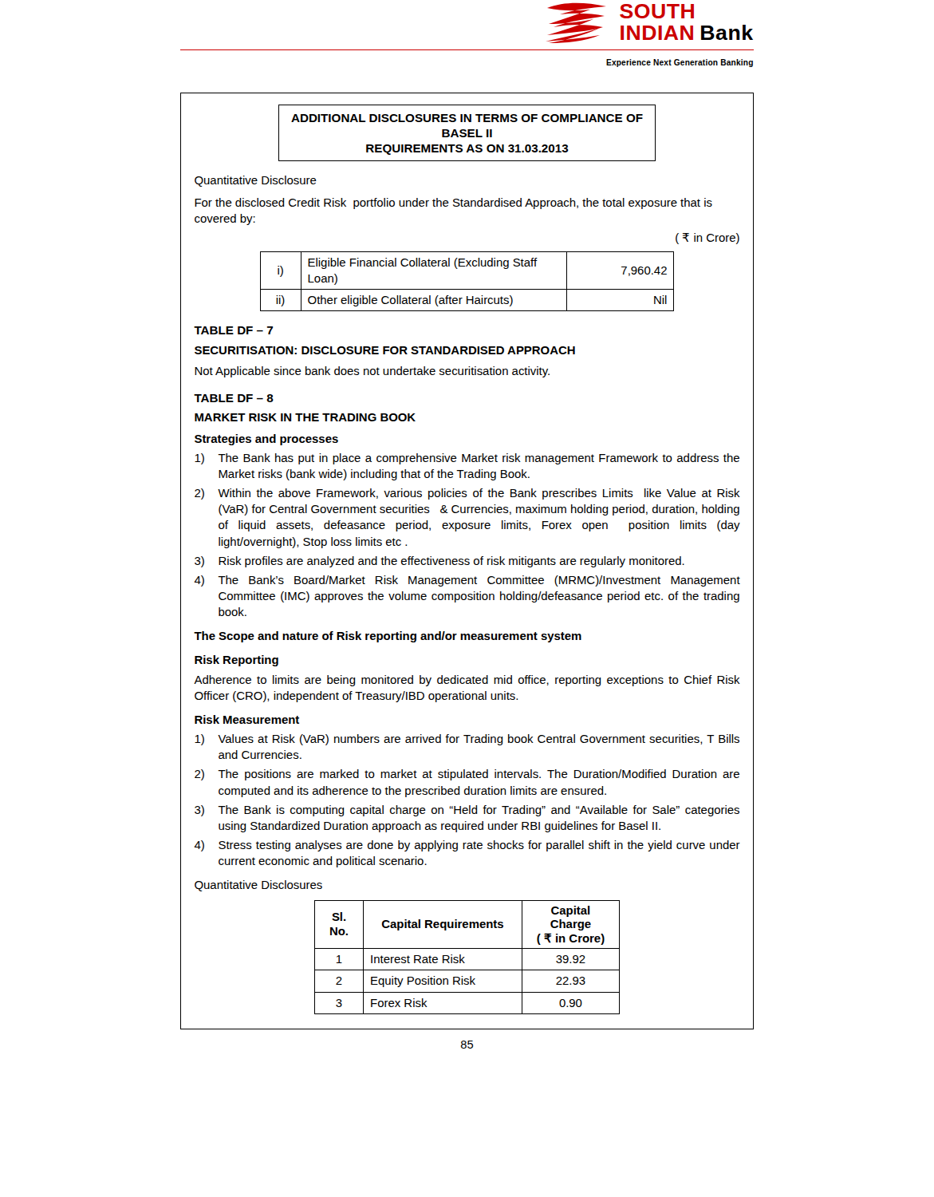SOUTH INDIAN Bank
Experience Next Generation Banking
ADDITIONAL DISCLOSURES IN TERMS OF COMPLIANCE OF BASEL II
REQUIREMENTS AS ON 31.03.2013
Quantitative Disclosure
For the disclosed Credit Risk portfolio under the Standardised Approach, the total exposure that is covered by:
( ₹ in Crore)
| i) | Eligible Financial Collateral (Excluding Staff Loan) | 7,960.42 |
| ii) | Other eligible Collateral (after Haircuts) | Nil |
TABLE DF – 7
SECURITISATION: DISCLOSURE FOR STANDARDISED APPROACH
Not Applicable since bank does not undertake securitisation activity.
TABLE DF – 8
MARKET RISK IN THE TRADING BOOK
Strategies and processes
The Bank has put in place a comprehensive Market risk management Framework to address the Market risks (bank wide) including that of the Trading Book.
Within the above Framework, various policies of the Bank prescribes Limits like Value at Risk (VaR) for Central Government securities & Currencies, maximum holding period, duration, holding of liquid assets, defeasance period, exposure limits, Forex open position limits (day light/overnight), Stop loss limits etc .
Risk profiles are analyzed and the effectiveness of risk mitigants are regularly monitored.
The Bank’s Board/Market Risk Management Committee (MRMC)/Investment Management Committee (IMC) approves the volume composition holding/defeasance period etc. of the trading book.
The Scope and nature of Risk reporting and/or measurement system
Risk Reporting
Adherence to limits are being monitored by dedicated mid office, reporting exceptions to Chief Risk Officer (CRO), independent of Treasury/IBD operational units.
Risk Measurement
Values at Risk (VaR) numbers are arrived for Trading book Central Government securities, T Bills and Currencies.
The positions are marked to market at stipulated intervals. The Duration/Modified Duration are computed and its adherence to the prescribed duration limits are ensured.
The Bank is computing capital charge on “Held for Trading” and “Available for Sale” categories using Standardized Duration approach as required under RBI guidelines for Basel II.
Stress testing analyses are done by applying rate shocks for parallel shift in the yield curve under current economic and political scenario.
Quantitative Disclosures
| Sl. No. | Capital Requirements | Capital Charge ( ₹ in Crore) |
| --- | --- | --- |
| 1 | Interest Rate Risk | 39.92 |
| 2 | Equity Position Risk | 22.93 |
| 3 | Forex Risk | 0.90 |
85